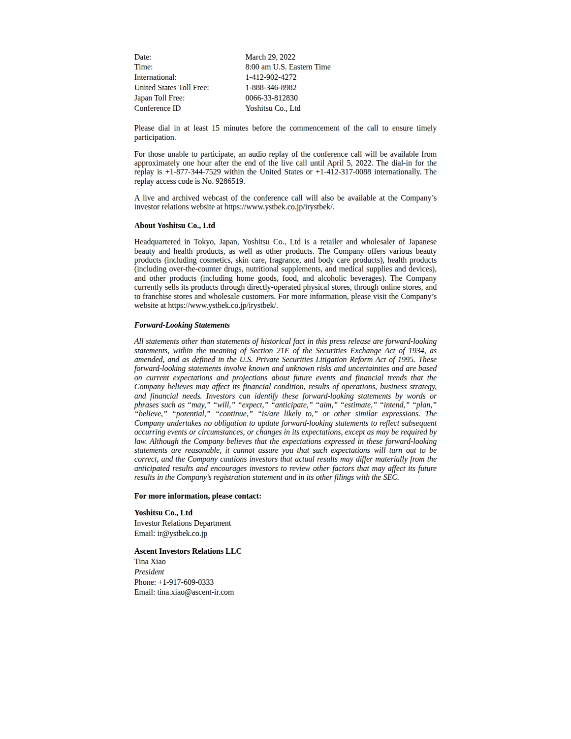| Date: | March 29, 2022 |
| Time: | 8:00 am U.S. Eastern Time |
| International: | 1-412-902-4272 |
| United States Toll Free: | 1-888-346-8982 |
| Japan Toll Free: | 0066-33-812830 |
| Conference ID | Yoshitsu Co., Ltd |
Please dial in at least 15 minutes before the commencement of the call to ensure timely participation.
For those unable to participate, an audio replay of the conference call will be available from approximately one hour after the end of the live call until April 5, 2022. The dial-in for the replay is +1-877-344-7529 within the United States or +1-412-317-0088 internationally. The replay access code is No. 9286519.
A live and archived webcast of the conference call will also be available at the Company’s investor relations website at https://www.ystbek.co.jp/irystbek/.
About Yoshitsu Co., Ltd
Headquartered in Tokyo, Japan, Yoshitsu Co., Ltd is a retailer and wholesaler of Japanese beauty and health products, as well as other products. The Company offers various beauty products (including cosmetics, skin care, fragrance, and body care products), health products (including over-the-counter drugs, nutritional supplements, and medical supplies and devices), and other products (including home goods, food, and alcoholic beverages). The Company currently sells its products through directly-operated physical stores, through online stores, and to franchise stores and wholesale customers. For more information, please visit the Company’s website at https://www.ystbek.co.jp/irystbek/.
Forward-Looking Statements
All statements other than statements of historical fact in this press release are forward-looking statements, within the meaning of Section 21E of the Securities Exchange Act of 1934, as amended, and as defined in the U.S. Private Securities Litigation Reform Act of 1995. These forward-looking statements involve known and unknown risks and uncertainties and are based on current expectations and projections about future events and financial trends that the Company believes may affect its financial condition, results of operations, business strategy, and financial needs. Investors can identify these forward-looking statements by words or phrases such as “may,” “will,” “expect,” “anticipate,” “aim,” “estimate,” “intend,” “plan,” “believe,” “potential,” “continue,” “is/are likely to,” or other similar expressions. The Company undertakes no obligation to update forward-looking statements to reflect subsequent occurring events or circumstances, or changes in its expectations, except as may be required by law. Although the Company believes that the expectations expressed in these forward-looking statements are reasonable, it cannot assure you that such expectations will turn out to be correct, and the Company cautions investors that actual results may differ materially from the anticipated results and encourages investors to review other factors that may affect its future results in the Company’s registration statement and in its other filings with the SEC.
For more information, please contact:
Yoshitsu Co., Ltd
Investor Relations Department
Email: ir@ystbek.co.jp
Ascent Investors Relations LLC
Tina Xiao
President
Phone: +1-917-609-0333
Email: tina.xiao@ascent-ir.com